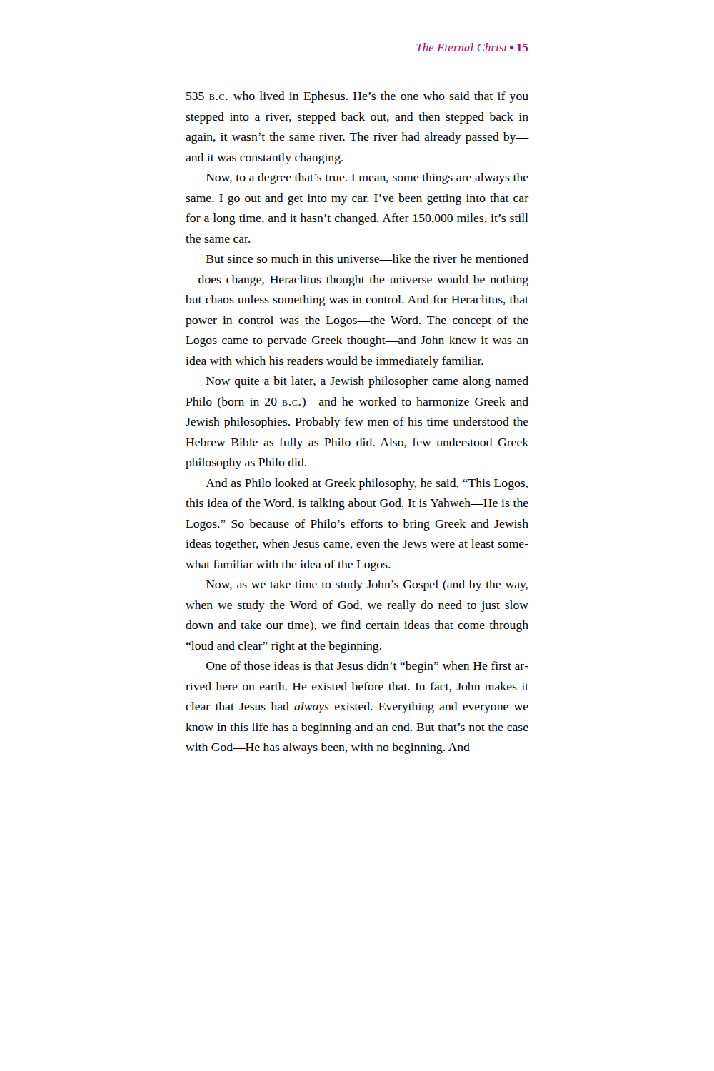The Eternal Christ●15
535 b.c. who lived in Ephesus. He’s the one who said that if you stepped into a river, stepped back out, and then stepped back in again, it wasn’t the same river. The river had already passed by—and it was constantly changing.
Now, to a degree that’s true. I mean, some things are always the same. I go out and get into my car. I’ve been getting into that car for a long time, and it hasn’t changed. After 150,000 miles, it’s still the same car.
But since so much in this universe—like the river he mentioned—does change, Heraclitus thought the universe would be nothing but chaos unless something was in control. And for Heraclitus, that power in control was the Logos—the Word. The concept of the Logos came to pervade Greek thought—and John knew it was an idea with which his readers would be immediately familiar.
Now quite a bit later, a Jewish philosopher came along named Philo (born in 20 b.c.)—and he worked to harmonize Greek and Jewish philosophies. Probably few men of his time understood the Hebrew Bible as fully as Philo did. Also, few understood Greek philosophy as Philo did.
And as Philo looked at Greek philosophy, he said, “This Logos, this idea of the Word, is talking about God. It is Yahweh—He is the Logos.” So because of Philo’s efforts to bring Greek and Jewish ideas together, when Jesus came, even the Jews were at least somewhat familiar with the idea of the Logos.
Now, as we take time to study John’s Gospel (and by the way, when we study the Word of God, we really do need to just slow down and take our time), we find certain ideas that come through “loud and clear” right at the beginning.
One of those ideas is that Jesus didn’t “begin” when He first arrived here on earth. He existed before that. In fact, John makes it clear that Jesus had always existed. Everything and everyone we know in this life has a beginning and an end. But that’s not the case with God—He has always been, with no beginning. And